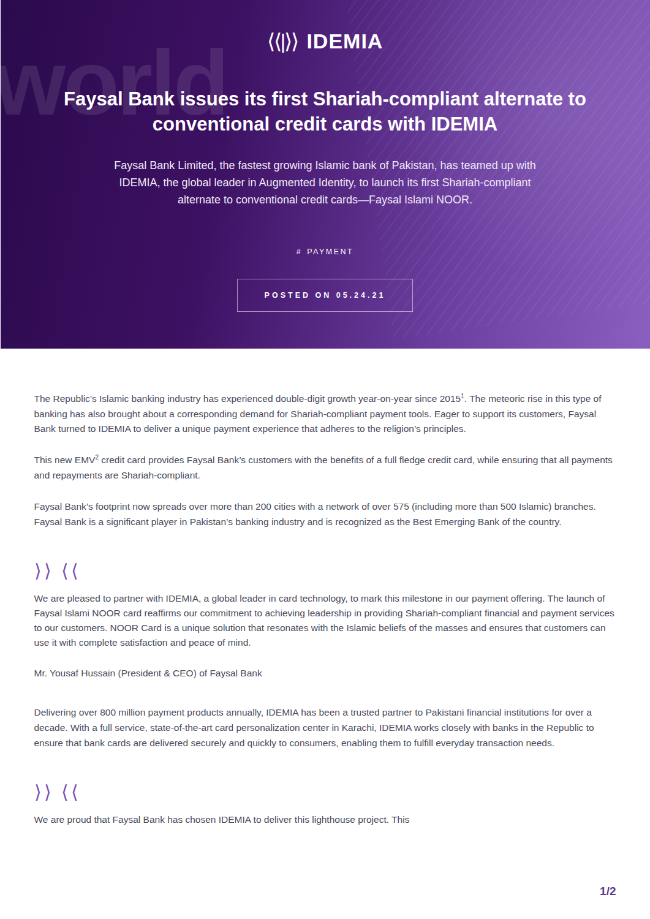⟨⟨|⟩⟩ IDEMIA
Faysal Bank issues its first Shariah-compliant alternate to conventional credit cards with IDEMIA
Faysal Bank Limited, the fastest growing Islamic bank of Pakistan, has teamed up with IDEMIA, the global leader in Augmented Identity, to launch its first Shariah-compliant alternate to conventional credit cards—Faysal Islami NOOR.
#PAYMENT
POSTED ON 05.24.21
The Republic’s Islamic banking industry has experienced double-digit growth year-on-year since 20151. The meteoric rise in this type of banking has also brought about a corresponding demand for Shariah-compliant payment tools. Eager to support its customers, Faysal Bank turned to IDEMIA to deliver a unique payment experience that adheres to the religion’s principles.
This new EMV2 credit card provides Faysal Bank’s customers with the benefits of a full fledge credit card, while ensuring that all payments and repayments are Shariah-compliant.
Faysal Bank’s footprint now spreads over more than 200 cities with a network of over 575 (including more than 500 Islamic) branches. Faysal Bank is a significant player in Pakistan’s banking industry and is recognized as the Best Emerging Bank of the country.
⟩⟩ ⟨⟨
We are pleased to partner with IDEMIA, a global leader in card technology, to mark this milestone in our payment offering. The launch of Faysal Islami NOOR card reaffirms our commitment to achieving leadership in providing Shariah-compliant financial and payment services to our customers. NOOR Card is a unique solution that resonates with the Islamic beliefs of the masses and ensures that customers can use it with complete satisfaction and peace of mind.
Mr. Yousaf Hussain (President & CEO) of Faysal Bank
Delivering over 800 million payment products annually, IDEMIA has been a trusted partner to Pakistani financial institutions for over a decade. With a full service, state-of-the-art card personalization center in Karachi, IDEMIA works closely with banks in the Republic to ensure that bank cards are delivered securely and quickly to consumers, enabling them to fulfill everyday transaction needs.
⟩⟩ ⟨⟨
We are proud that Faysal Bank has chosen IDEMIA to deliver this lighthouse project. This
1/2